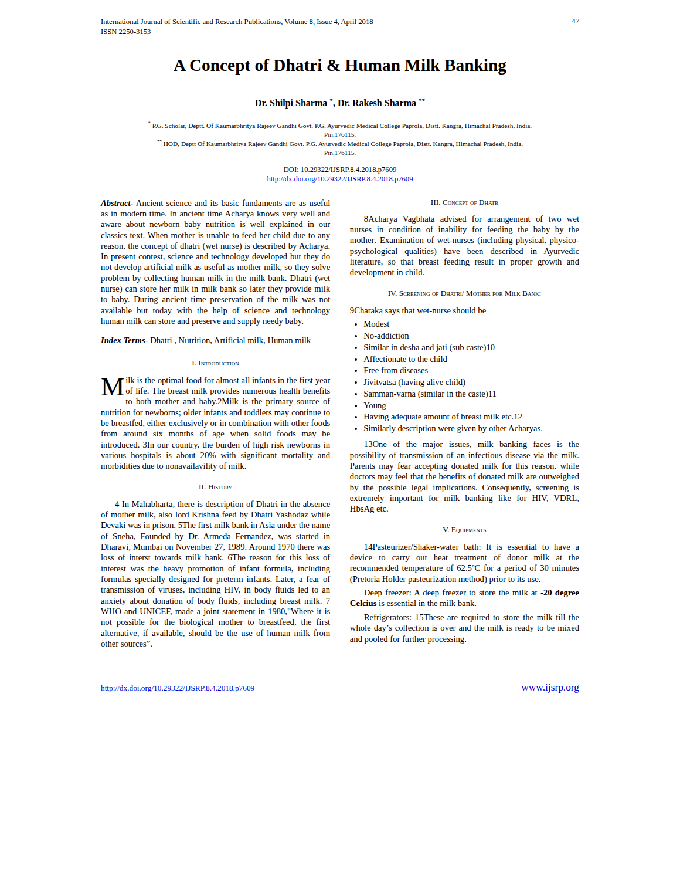International Journal of Scientific and Research Publications, Volume 8, Issue 4, April 2018
ISSN 2250-3153
47
A Concept of Dhatri & Human Milk Banking
Dr. Shilpi Sharma *, Dr. Rakesh Sharma **
* P.G. Scholar, Deptt. Of Kaumarbhritya Rajeev Gandhi Govt. P.G. Ayurvedic Medical College Paprola, Distt. Kangra, Himachal Pradesh, India.
Pin.176115.
** HOD, Deptt Of Kaumarbhritya Rajeev Gandhi Govt. P.G. Ayurvedic Medical College Paprola, Distt. Kangra, Himachal Pradesh, India.
Pin.176115.
DOI: 10.29322/IJSRP.8.4.2018.p7609
http://dx.doi.org/10.29322/IJSRP.8.4.2018.p7609
Abstract- Ancient science and its basic fundaments are as useful as in modern time. In ancient time Acharya knows very well and aware about newborn baby nutrition is well explained in our classics text. When mother is unable to feed her child due to any reason, the concept of dhatri (wet nurse) is described by Acharya. In present contest, science and technology developed but they do not develop artificial milk as useful as mother milk, so they solve problem by collecting human milk in the milk bank. Dhatri (wet nurse) can store her milk in milk bank so later they provide milk to baby. During ancient time preservation of the milk was not available but today with the help of science and technology human milk can store and preserve and supply needy baby.
Index Terms- Dhatri , Nutrition, Artificial milk, Human milk
I. Introduction
Milk is the optimal food for almost all infants in the first year of life. The breast milk provides numerous health benefits to both mother and baby.2Milk is the primary source of nutrition for newborns; older infants and toddlers may continue to be breastfed, either exclusively or in combination with other foods from around six months of age when solid foods may be introduced. 3In our country, the burden of high risk newborns in various hospitals is about 20% with significant mortality and morbidities due to nonavailavility of milk.
II. History
4 In Mahabharta, there is description of Dhatri in the absence of mother milk, also lord Krishna feed by Dhatri Yashodaz while Devaki was in prison. 5The first milk bank in Asia under the name of Sneha, Founded by Dr. Armeda Fernandez, was started in Dharavi, Mumbai on November 27, 1989. Around 1970 there was loss of interst towards milk bank. 6The reason for this loss of interest was the heavy promotion of infant formula, including formulas specially designed for preterm infants. Later, a fear of transmission of viruses, including HIV, in body fluids led to an anxiety about donation of body fluids, including breast milk. 7 WHO and UNICEF, made a joint statement in 1980,"Where it is not possible for the biological mother to breastfeed, the first alternative, if available, should be the use of human milk from other sources”.
III. Concept of Dhatr
8Acharya Vagbhata advised for arrangement of two wet nurses in condition of inability for feeding the baby by the mother. Examination of wet-nurses (including physical, physico-psychological qualities) have been described in Ayurvedic literature, so that breast feeding result in proper growth and development in child.
IV. Screening of Dhatri/ Mother for Milk Bank:
9Charaka says that wet-nurse should be
Modest
No-addiction
Similar in desha and jati (sub caste)10
Affectionate to the child
Free from diseases
Jivitvatsa (having alive child)
Samman-varna (similar in the caste)11
Young
Having adequate amount of breast milk etc.12
Similarly description were given by other Acharyas.
13One of the major issues, milk banking faces is the possibility of transmission of an infectious disease via the milk. Parents may fear accepting donated milk for this reason, while doctors may feel that the benefits of donated milk are outweighed by the possible legal implications. Consequently, screening is extremely important for milk banking like for HIV, VDRL, HbsAg etc.
V. Equipments
14Pasteurizer/Shaker-water bath: It is essential to have a device to carry out heat treatment of donor milk at the recommended temperature of 62.5ºC for a period of 30 minutes (Pretoria Holder pasteurization method) prior to its use.
Deep freezer: A deep freezer to store the milk at -20 degree Celcius is essential in the milk bank.
Refrigerators: 15These are required to store the milk till the whole day’s collection is over and the milk is ready to be mixed and pooled for further processing.
http://dx.doi.org/10.29322/IJSRP.8.4.2018.p7609 www.ijsrp.org